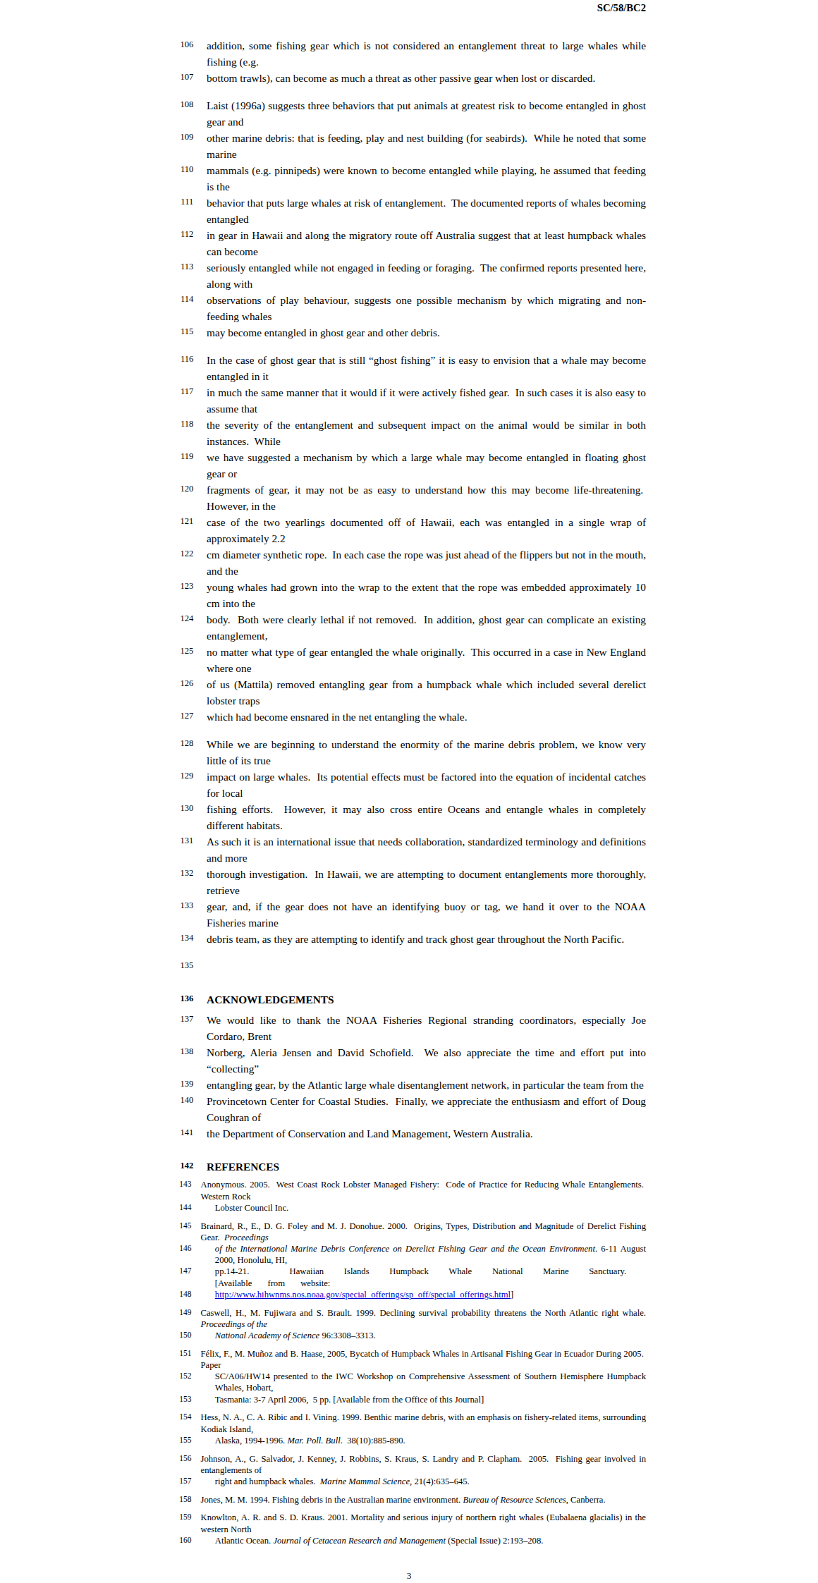SC/58/BC2
addition, some fishing gear which is not considered an entanglement threat to large whales while fishing (e.g. bottom trawls), can become as much a threat as other passive gear when lost or discarded.
Laist (1996a) suggests three behaviors that put animals at greatest risk to become entangled in ghost gear and other marine debris: that is feeding, play and nest building (for seabirds). While he noted that some marine mammals (e.g. pinnipeds) were known to become entangled while playing, he assumed that feeding is the behavior that puts large whales at risk of entanglement. The documented reports of whales becoming entangled in gear in Hawaii and along the migratory route off Australia suggest that at least humpback whales can become seriously entangled while not engaged in feeding or foraging. The confirmed reports presented here, along with observations of play behaviour, suggests one possible mechanism by which migrating and non-feeding whales may become entangled in ghost gear and other debris.
In the case of ghost gear that is still “ghost fishing” it is easy to envision that a whale may become entangled in it in much the same manner that it would if it were actively fished gear. In such cases it is also easy to assume that the severity of the entanglement and subsequent impact on the animal would be similar in both instances. While we have suggested a mechanism by which a large whale may become entangled in floating ghost gear or fragments of gear, it may not be as easy to understand how this may become life-threatening. However, in the case of the two yearlings documented off of Hawaii, each was entangled in a single wrap of approximately 2.2 cm diameter synthetic rope. In each case the rope was just ahead of the flippers but not in the mouth, and the young whales had grown into the wrap to the extent that the rope was embedded approximately 10 cm into the body. Both were clearly lethal if not removed. In addition, ghost gear can complicate an existing entanglement, no matter what type of gear entangled the whale originally. This occurred in a case in New England where one of us (Mattila) removed entangling gear from a humpback whale which included several derelict lobster traps which had become ensnared in the net entangling the whale.
While we are beginning to understand the enormity of the marine debris problem, we know very little of its true impact on large whales. Its potential effects must be factored into the equation of incidental catches for local fishing efforts. However, it may also cross entire Oceans and entangle whales in completely different habitats. As such it is an international issue that needs collaboration, standardized terminology and definitions and more thorough investigation. In Hawaii, we are attempting to document entanglements more thoroughly, retrieve gear, and, if the gear does not have an identifying buoy or tag, we hand it over to the NOAA Fisheries marine debris team, as they are attempting to identify and track ghost gear throughout the North Pacific.
ACKNOWLEDGEMENTS
We would like to thank the NOAA Fisheries Regional stranding coordinators, especially Joe Cordaro, Brent Norberg, Aleria Jensen and David Schofield. We also appreciate the time and effort put into “collecting” entangling gear, by the Atlantic large whale disentanglement network, in particular the team from the Provincetown Center for Coastal Studies. Finally, we appreciate the enthusiasm and effort of Doug Coughran of the Department of Conservation and Land Management, Western Australia.
REFERENCES
Anonymous. 2005. West Coast Rock Lobster Managed Fishery: Code of Practice for Reducing Whale Entanglements. Western Rock Lobster Council Inc.
Brainard, R., E., D. G. Foley and M. J. Donohue. 2000. Origins, Types, Distribution and Magnitude of Derelict Fishing Gear. Proceedings of the International Marine Debris Conference on Derelict Fishing Gear and the Ocean Environment. 6-11 August 2000, Honolulu, HI, pp.14-21. Hawaiian Islands Humpback Whale National Marine Sanctuary. [Available from website: http://www.hihwnms.nos.noaa.gov/special_offerings/sp_off/special_offerings.html]
Caswell, H., M. Fujiwara and S. Brault. 1999. Declining survival probability threatens the North Atlantic right whale. Proceedings of the National Academy of Science 96:3308–3313.
Félix, F., M. Muñoz and B. Haase, 2005, Bycatch of Humpback Whales in Artisanal Fishing Gear in Ecuador During 2005. Paper SC/A06/HW14 presented to the IWC Workshop on Comprehensive Assessment of Southern Hemisphere Humpback Whales, Hobart, Tasmania: 3-7 April 2006, 5 pp. [Available from the Office of this Journal]
Hess, N. A., C. A. Ribic and I. Vining. 1999. Benthic marine debris, with an emphasis on fishery-related items, surrounding Kodiak Island, Alaska, 1994-1996. Mar. Poll. Bull. 38(10):885-890.
Johnson, A., G. Salvador, J. Kenney, J. Robbins, S. Kraus, S. Landry and P. Clapham. 2005. Fishing gear involved in entanglements of right and humpback whales. Marine Mammal Science, 21(4):635–645.
Jones, M. M. 1994. Fishing debris in the Australian marine environment. Bureau of Resource Sciences, Canberra.
Knowlton, A. R. and S. D. Kraus. 2001. Mortality and serious injury of northern right whales (Eubalaena glacialis) in the western North Atlantic Ocean. Journal of Cetacean Research and Management (Special Issue) 2:193–208.
3